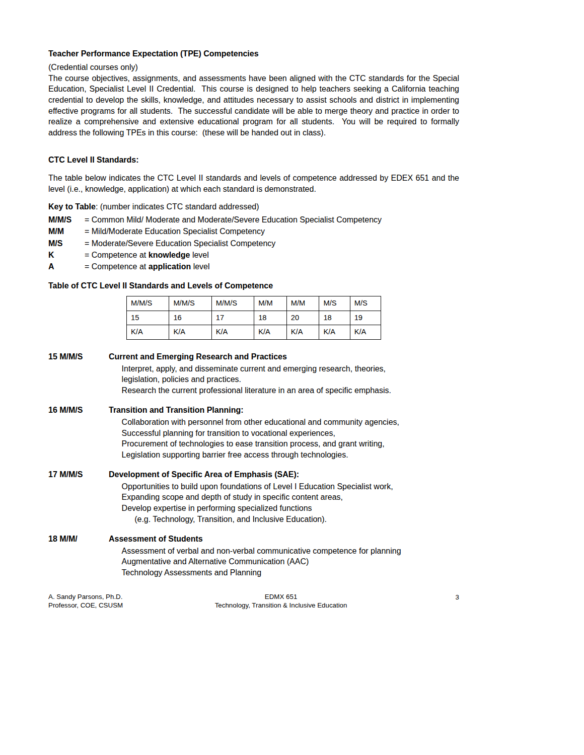Teacher Performance Expectation (TPE) Competencies
(Credential courses only)
The course objectives, assignments, and assessments have been aligned with the CTC standards for the Special Education, Specialist Level II Credential. This course is designed to help teachers seeking a California teaching credential to develop the skills, knowledge, and attitudes necessary to assist schools and district in implementing effective programs for all students. The successful candidate will be able to merge theory and practice in order to realize a comprehensive and extensive educational program for all students. You will be required to formally address the following TPEs in this course: (these will be handed out in class).
CTC Level II Standards:
The table below indicates the CTC Level II standards and levels of competence addressed by EDEX 651 and the level (i.e., knowledge, application) at which each standard is demonstrated.
Key to Table: (number indicates CTC standard addressed)
M/M/S= Common Mild/ Moderate and Moderate/Severe Education Specialist Competency
M/M= Mild/Moderate Education Specialist Competency
M/S= Moderate/Severe Education Specialist Competency
K= Competence at knowledge level
A= Competence at application level
Table of CTC Level II Standards and Levels of Competence
| M/M/S | M/M/S | M/M/S | M/M | M/M | M/S | M/S |
| 15 | 16 | 17 | 18 | 20 | 18 | 19 |
| K/A | K/A | K/A | K/A | K/A | K/A | K/A |
15 M/M/S
Current and Emerging Research and Practices
Interpret, apply, and disseminate current and emerging research, theories,
legislation, policies and practices.
Research the current professional literature in an area of specific emphasis.
16 M/M/S
Transition and Transition Planning:
Collaboration with personnel from other educational and community agencies,
Successful planning for transition to vocational experiences,
Procurement of technologies to ease transition process, and grant writing,
Legislation supporting barrier free access through technologies.
17 M/M/S
Development of Specific Area of Emphasis (SAE):
Opportunities to build upon foundations of Level I Education Specialist work,
Expanding scope and depth of study in specific content areas,
Develop expertise in performing specialized functions
(e.g. Technology, Transition, and Inclusive Education).
18 M/M/
Assessment of Students
Assessment of verbal and non-verbal communicative competence for planning
Augmentative and Alternative Communication (AAC)
Technology Assessments and Planning
A. Sandy Parsons, Ph.D.
Professor, COE, CSUSM
EDMX 651
Technology, Transition & Inclusive Education
3